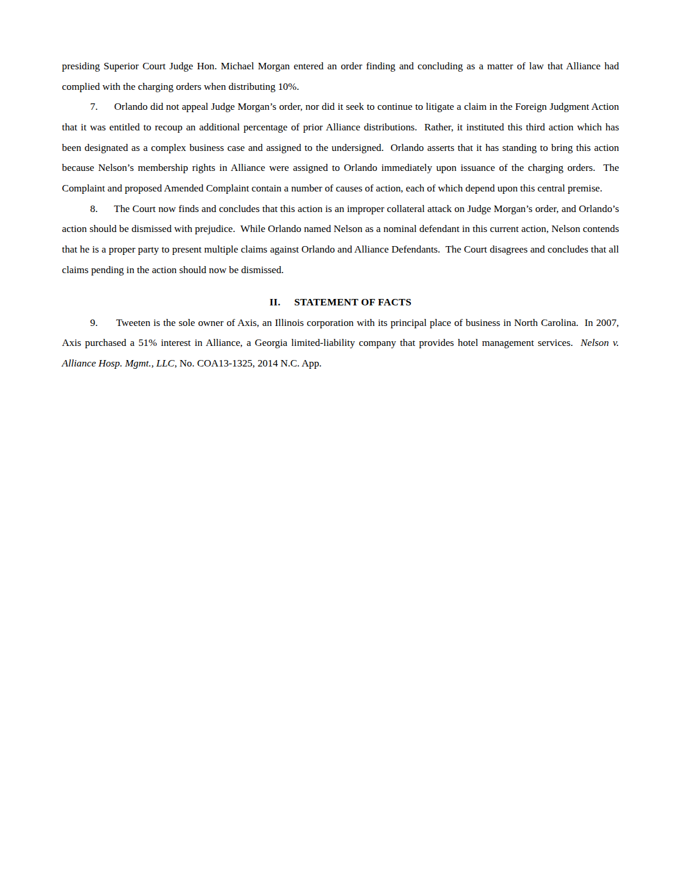presiding Superior Court Judge Hon. Michael Morgan entered an order finding and concluding as a matter of law that Alliance had complied with the charging orders when distributing 10%.
7. Orlando did not appeal Judge Morgan’s order, nor did it seek to continue to litigate a claim in the Foreign Judgment Action that it was entitled to recoup an additional percentage of prior Alliance distributions. Rather, it instituted this third action which has been designated as a complex business case and assigned to the undersigned. Orlando asserts that it has standing to bring this action because Nelson’s membership rights in Alliance were assigned to Orlando immediately upon issuance of the charging orders. The Complaint and proposed Amended Complaint contain a number of causes of action, each of which depend upon this central premise.
8. The Court now finds and concludes that this action is an improper collateral attack on Judge Morgan’s order, and Orlando’s action should be dismissed with prejudice. While Orlando named Nelson as a nominal defendant in this current action, Nelson contends that he is a proper party to present multiple claims against Orlando and Alliance Defendants. The Court disagrees and concludes that all claims pending in the action should now be dismissed.
II. STATEMENT OF FACTS
9. Tweeten is the sole owner of Axis, an Illinois corporation with its principal place of business in North Carolina. In 2007, Axis purchased a 51% interest in Alliance, a Georgia limited-liability company that provides hotel management services. Nelson v. Alliance Hosp. Mgmt., LLC, No. COA13-1325, 2014 N.C. App.